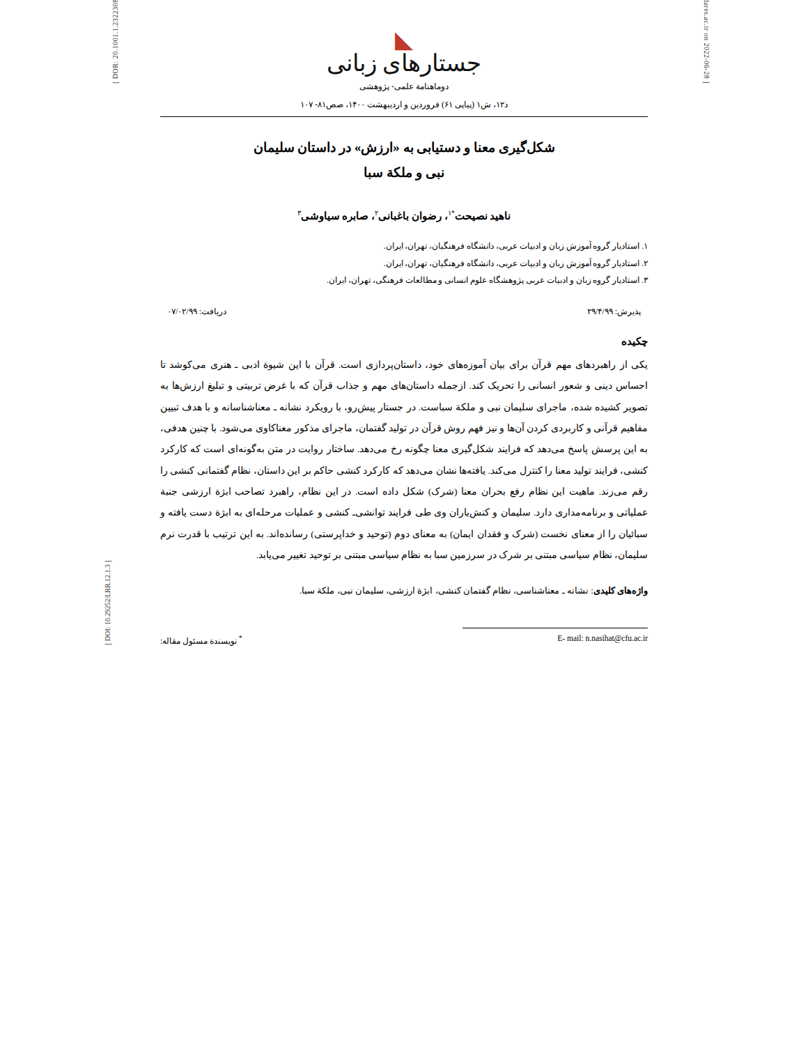[ Downloaded from lrr.modares.ac.ir on 2022-06-28 ]
[ DOR: 20.1001.1.23223081.1400.12.1.5.1 ]
[ DOI: 10.29252/LRR.12.1.3 ]
◣
جستارهای زبانی
دوماهنامة علمی- پژوهشی
د۱۲، ش۱ (پیاپی ۶۱) فروردین و اردیبهشت ۱۴۰۰، صص۸۱- ۱۰۷
شکل‌گیری معنا و دستیابی به «ارزش» در داستان سلیمان
نبی و ملکة سبا
ناهید نصیحت*۱، رضوان باغبانی۲، صابره سیاوشی۳
۱. استادیار گروه آموزش زبان و ادبیات عربی، دانشگاه فرهنگیان، تهران، ایران.
۲. استادیار گروه آموزش زبان و ادبیات عربی، دانشگاه فرهنگیان، تهران، ایران.
۳. استادیار گروه زبان و ادبیات عربی پژوهشگاه علوم انسانی و مطالعات فرهنگی، تهران، ایران.
پذیرش: ۲۹/۴/۹۹ دریافت: ۰۷/۰۲/۹۹
چکیده
یکی از راهبردهای مهم قرآن برای بیان آموزه‌های خود، داستان‌پردازی است. قرآن با این شیوة ادبی ـ هنری می‌کوشد تا احساس دینی و شعور انسانی را تحریک کند. ازجمله داستان‌های مهم و جذاب قرآن که با غرض تربیتی و تبلیغ ارزش‌ها به تصویر کشیده شده، ماجرای سلیمان نبی و ملکة سباست. در جستار پیش‌رو، با رویکرد نشانه ـ معناشناسانه و با هدف تبیین مفاهیم قرآنی و کاربردی کردن آن‌ها و نیز فهم روش قرآن در تولید گفتمان، ماجرای مذکور معناکاوی می‌شود. با چنین هدفی، به این پرسش پاسخ می‌دهد که فرایند شکل‌گیری معنا چگونه رخ می‌دهد. ساختار روایت در متن به‌گونه‌ای است که کارکرد کنشی، فرایند تولید معنا را کنترل می‌کند. یافته‌ها نشان می‌دهد که کارکرد کنشی حاکم بر این داستان، نظام گفتمانی کنشی را رقم می‌زند. ماهیت این نظام رفع بحران معنا (شرک) شکل داده است. در این نظام، راهبرد تصاحب ابژة ارزشی جنبة عملیاتی و برنامه‌مداری دارد. سلیمان و کنش‌یاران وی طی فرایند توانشی‌ـ کنشی و عملیات مرحله‌ای به ابژة دست یافته و سبائیان را از معنای نخست (شرک و فقدان ایمان) به معنای دوم (توحید و خداپرستی) رسانده‌اند. به این ترتیب با قدرت نرم سلیمان، نظام سیاسی مبتنی بر شرک در سرزمین سبا به نظام سیاسی مبتنی بر توحید تغییر می‌یابد.
واژه‌های کلیدی: نشانه ـ معناشناسی، نظام گفتمان کنشی، ابژة ارزشی، سلیمان نبی، ملکة سبا.
E- mail: n.nasihat@cfu.ac.ir * نویسندة مسئول مقاله: